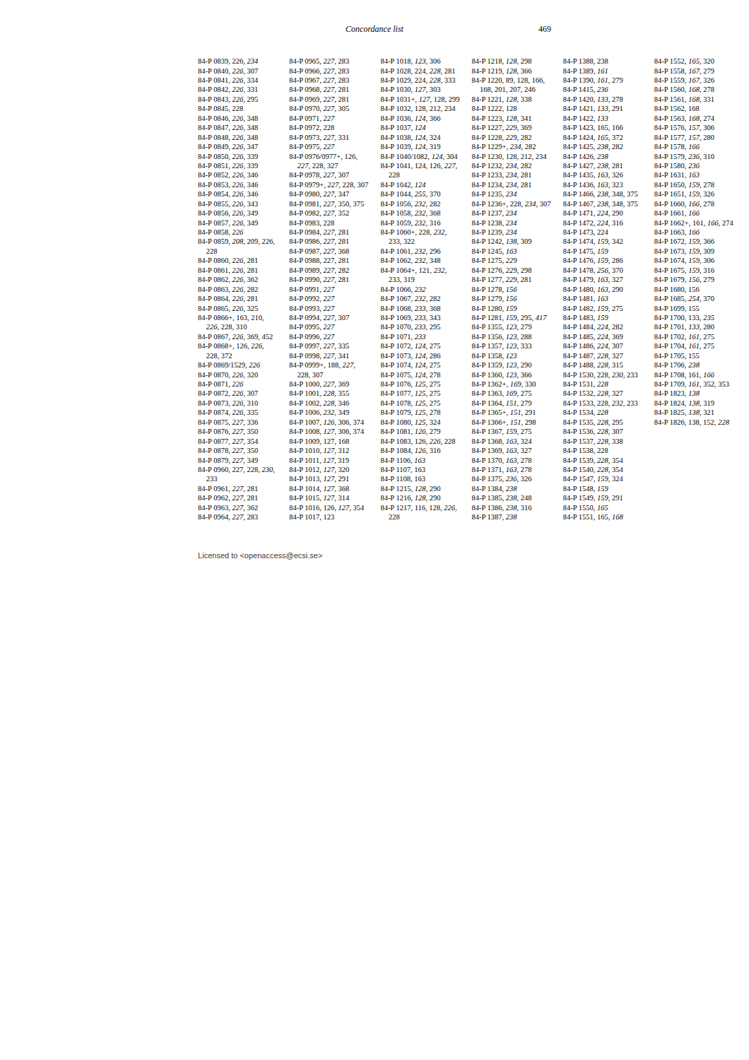Concordance list 469
84-P 0839, 226, 234
84-P 0840, 226, 307
84-P 0841, 226, 334
84-P 0842, 226, 331
84-P 0843, 226, 295
84-P 0845, 228
84-P 0846, 226, 348
84-P 0847, 226, 348
84-P 0848, 226, 348
84-P 0849, 226, 347
84-P 0850, 226, 339
84-P 0851, 226, 339
84-P 0852, 226, 346
84-P 0853, 226, 346
84-P 0854, 226, 346
84-P 0855, 226, 343
84-P 0856, 226, 349
84-P 0857, 226, 349
84-P 0858, 226
84-P 0859, 208, 209, 226, 228
84-P 0860, 226, 281
84-P 0861, 226, 281
84-P 0862, 226, 362
84-P 0863, 226, 282
84-P 0864, 226, 281
84-P 0865, 226, 325
84-P 0866+, 163, 210, 226, 228, 310
84-P 0867, 226, 369, 452
84-P 0868+, 126, 226, 228, 372
84-P 0869/1529, 226
84-P 0870, 226, 320
84-P 0871, 226
84-P 0872, 226, 307
84-P 0873, 226, 310
84-P 0874, 226, 335
84-P 0875, 227, 336
84-P 0876, 227, 350
84-P 0877, 227, 354
84-P 0878, 227, 350
84-P 0879, 227, 349
84-P 0960, 227, 228, 230, 233
84-P 0961, 227, 281
84-P 0962, 227, 281
84-P 0963, 227, 362
84-P 0964, 227, 283
84-P 0965, 227, 283
84-P 0966, 227, 283
84-P 0967, 227, 283
84-P 0968, 227, 281
84-P 0969, 227, 281
84-P 0970, 227, 305
84-P 0971, 227
84-P 0972, 228
84-P 0973, 227, 331
84-P 0975, 227
84-P 0976/0977+, 126, 227, 228, 327
84-P 0978, 227, 307
84-P 0979+, 227, 228, 307
84-P 0980, 227, 347
84-P 0981, 227, 350, 375
84-P 0982, 227, 352
84-P 0983, 228
84-P 0984, 227, 281
84-P 0986, 227, 281
84-P 0987, 227, 368
84-P 0988, 227, 281
84-P 0989, 227, 282
84-P 0990, 227, 281
84-P 0991, 227
84-P 0992, 227
84-P 0993, 227
84-P 0994, 227, 307
84-P 0995, 227
84-P 0996, 227
84-P 0997, 227, 335
84-P 0998, 227, 341
84-P 0999+, 188, 227, 228, 307
84-P 1000, 227, 369
84-P 1001, 228, 355
84-P 1002, 228, 346
84-P 1006, 232, 349
84-P 1007, 126, 306, 374
84-P 1008, 127, 306, 374
84-P 1009, 127, 168
84-P 1010, 127, 312
84-P 1011, 127, 319
84-P 1012, 127, 320
84-P 1013, 127, 291
84-P 1014, 127, 368
84-P 1015, 127, 314
84-P 1016, 126, 127, 354
84-P 1017, 123
84-P 1018, 123, 306
84-P 1028, 224, 228, 281
84-P 1029, 224, 228, 333
84-P 1030, 127, 303
84-P 1031+, 127, 128, 299
84-P 1032, 128, 212, 234
84-P 1036, 124, 366
84-P 1037, 124
84-P 1038, 124, 324
84-P 1039, 124, 319
84-P 1040/1082, 124, 304
84-P 1041, 124, 126, 227, 228
84-P 1042, 124
84-P 1044, 255, 370
84-P 1056, 232, 282
84-P 1058, 232, 368
84-P 1059, 232, 316
84-P 1060+, 228, 232, 233, 322
84-P 1061, 232, 296
84-P 1062, 232, 348
84-P 1064+, 121, 232, 233, 319
84-P 1066, 232
84-P 1067, 232, 282
84-P 1068, 233, 368
84-P 1069, 233, 343
84-P 1070, 233, 295
84-P 1071, 233
84-P 1072, 124, 275
84-P 1073, 124, 286
84-P 1074, 124, 275
84-P 1075, 124, 278
84-P 1076, 125, 275
84-P 1077, 125, 275
84-P 1078, 125, 275
84-P 1079, 125, 278
84-P 1080, 125, 324
84-P 1081, 126, 279
84-P 1083, 126, 226, 228
84-P 1084, 126, 316
84-P 1106, 163
84-P 1107, 163
84-P 1108, 163
84-P 1215, 128, 290
84-P 1216, 128, 290
84-P 1217, 116, 128, 226, 228
84-P 1218, 128, 298
84-P 1219, 128, 366
84-P 1220, 89, 128, 166, 168, 201, 207, 246
84-P 1221, 128, 338
84-P 1222, 128
84-P 1223, 128, 341
84-P 1227, 229, 369
84-P 1228, 229, 282
84-P 1229+, 234, 282
84-P 1230, 128, 212, 234
84-P 1232, 234, 282
84-P 1233, 234, 281
84-P 1234, 234, 281
84-P 1235, 234
84-P 1236+, 228, 234, 307
84-P 1237, 234
84-P 1238, 234
84-P 1239, 234
84-P 1242, 138, 309
84-P 1245, 163
84-P 1275, 229
84-P 1276, 229, 298
84-P 1277, 229, 281
84-P 1278, 156
84-P 1279, 156
84-P 1280, 159
84-P 1281, 159, 295, 417
84-P 1355, 123, 279
84-P 1356, 123, 288
84-P 1357, 123, 333
84-P 1358, 123
84-P 1359, 123, 290
84-P 1360, 123, 366
84-P 1362+, 169, 330
84-P 1363, 169, 275
84-P 1364, 151, 279
84-P 1365+, 151, 291
84-P 1366+, 151, 298
84-P 1367, 159, 275
84-P 1368, 163, 324
84-P 1369, 163, 327
84-P 1370, 163, 278
84-P 1371, 163, 278
84-P 1375, 236, 326
84-P 1384, 238
84-P 1385, 238, 248
84-P 1386, 238, 316
84-P 1387, 238
84-P 1388, 238
84-P 1389, 161
84-P 1390, 161, 279
84-P 1415, 236
84-P 1420, 133, 278
84-P 1421, 133, 291
84-P 1422, 133
84-P 1423, 165, 166
84-P 1424, 165, 372
84-P 1425, 238, 282
84-P 1426, 238
84-P 1427, 238, 281
84-P 1435, 163, 326
84-P 1436, 163, 323
84-P 1466, 238, 348, 375
84-P 1467, 238, 348, 375
84-P 1471, 224, 290
84-P 1472, 224, 316
84-P 1473, 224
84-P 1474, 159, 342
84-P 1475, 159
84-P 1476, 159, 286
84-P 1478, 256, 370
84-P 1479, 163, 327
84-P 1480, 163, 290
84-P 1481, 163
84-P 1482, 159, 275
84-P 1483, 159
84-P 1484, 224, 282
84-P 1485, 224, 369
84-P 1486, 224, 307
84-P 1487, 228, 327
84-P 1488, 228, 315
84-P 1530, 228, 230, 233
84-P 1531, 228
84-P 1532, 228, 327
84-P 1533, 228, 232, 233
84-P 1534, 228
84-P 1535, 228, 295
84-P 1536, 228, 307
84-P 1537, 228, 338
84-P 1538, 228
84-P 1539, 228, 354
84-P 1540, 228, 354
84-P 1547, 159, 324
84-P 1548, 159
84-P 1549, 159, 291
84-P 1550, 165
84-P 1551, 165, 168
84-P 1552, 165, 320
84-P 1558, 167, 279
84-P 1559, 167, 326
84-P 1560, 168, 278
84-P 1561, 168, 331
84-P 1562, 168
84-P 1563, 168, 274
84-P 1576, 157, 306
84-P 1577, 157, 280
84-P 1578, 166
84-P 1579, 236, 310
84-P 1580, 236
84-P 1631, 163
84-P 1650, 159, 278
84-P 1651, 159, 326
84-P 1660, 166, 278
84-P 1661, 166
84-P 1662+, 161, 166, 274
84-P 1663, 166
84-P 1672, 159, 366
84-P 1673, 159, 309
84-P 1674, 159, 306
84-P 1675, 159, 316
84-P 1679, 156, 279
84-P 1680, 156
84-P 1685, 254, 370
84-P 1699, 155
84-P 1700, 133, 235
84-P 1701, 133, 280
84-P 1702, 161, 275
84-P 1704, 161, 275
84-P 1705, 155
84-P 1706, 238
84-P 1708, 161, 166
84-P 1709, 161, 352, 353
84-P 1823, 138
84-P 1824, 138, 319
84-P 1825, 138, 321
84-P 1826, 138, 152, 228
Licensed to <openaccess@ecsi.se>